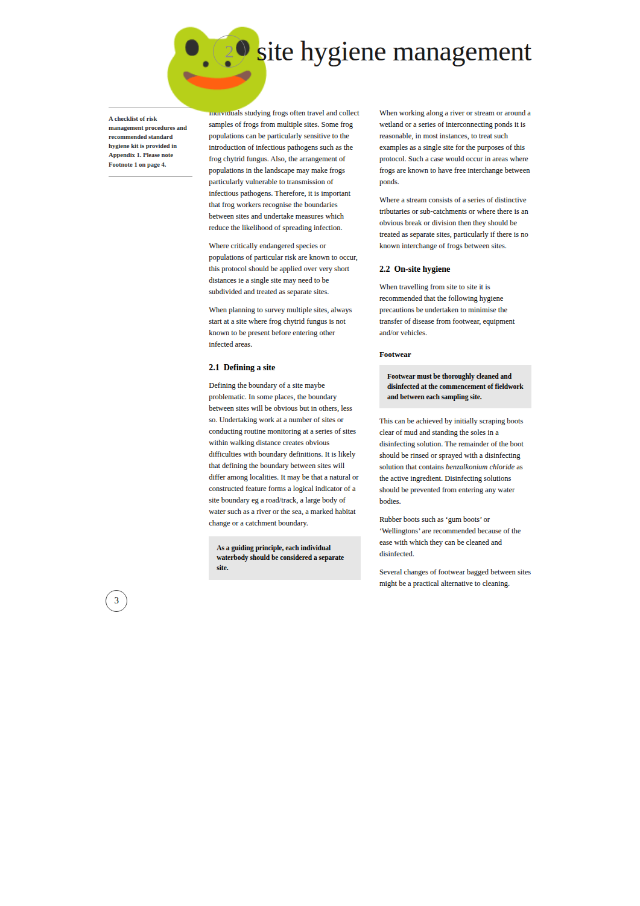🐸
2
site hygiene management
A checklist of risk management procedures and recommended standard hygiene kit is provided in Appendix 1. Please note Footnote 1 on page 4.
Individuals studying frogs often travel and collect samples of frogs from multiple sites. Some frog populations can be particularly sensitive to the introduction of infectious pathogens such as the frog chytrid fungus. Also, the arrangement of populations in the landscape may make frogs particularly vulnerable to transmission of infectious pathogens. Therefore, it is important that frog workers recognise the boundaries between sites and undertake measures which reduce the likelihood of spreading infection.
Where critically endangered species or populations of particular risk are known to occur, this protocol should be applied over very short distances ie a single site may need to be subdivided and treated as separate sites.
When planning to survey multiple sites, always start at a site where frog chytrid fungus is not known to be present before entering other infected areas.
2.1 Defining a site
Defining the boundary of a site maybe problematic. In some places, the boundary between sites will be obvious but in others, less so. Undertaking work at a number of sites or conducting routine monitoring at a series of sites within walking distance creates obvious difficulties with boundary definitions. It is likely that defining the boundary between sites will differ among localities. It may be that a natural or constructed feature forms a logical indicator of a site boundary eg a road/track, a large body of water such as a river or the sea, a marked habitat change or a catchment boundary.
As a guiding principle, each individual waterbody should be considered a separate site.
When working along a river or stream or around a wetland or a series of interconnecting ponds it is reasonable, in most instances, to treat such examples as a single site for the purposes of this protocol. Such a case would occur in areas where frogs are known to have free interchange between ponds.
Where a stream consists of a series of distinctive tributaries or sub-catchments or where there is an obvious break or division then they should be treated as separate sites, particularly if there is no known interchange of frogs between sites.
2.2 On-site hygiene
When travelling from site to site it is recommended that the following hygiene precautions be undertaken to minimise the transfer of disease from footwear, equipment and/or vehicles.
Footwear
Footwear must be thoroughly cleaned and disinfected at the commencement of fieldwork and between each sampling site.
This can be achieved by initially scraping boots clear of mud and standing the soles in a disinfecting solution. The remainder of the boot should be rinsed or sprayed with a disinfecting solution that contains benzalkonium chloride as the active ingredient. Disinfecting solutions should be prevented from entering any water bodies.
Rubber boots such as ‘gum boots’ or ‘Wellingtons’ are recommended because of the ease with which they can be cleaned and disinfected.
Several changes of footwear bagged between sites might be a practical alternative to cleaning.
3